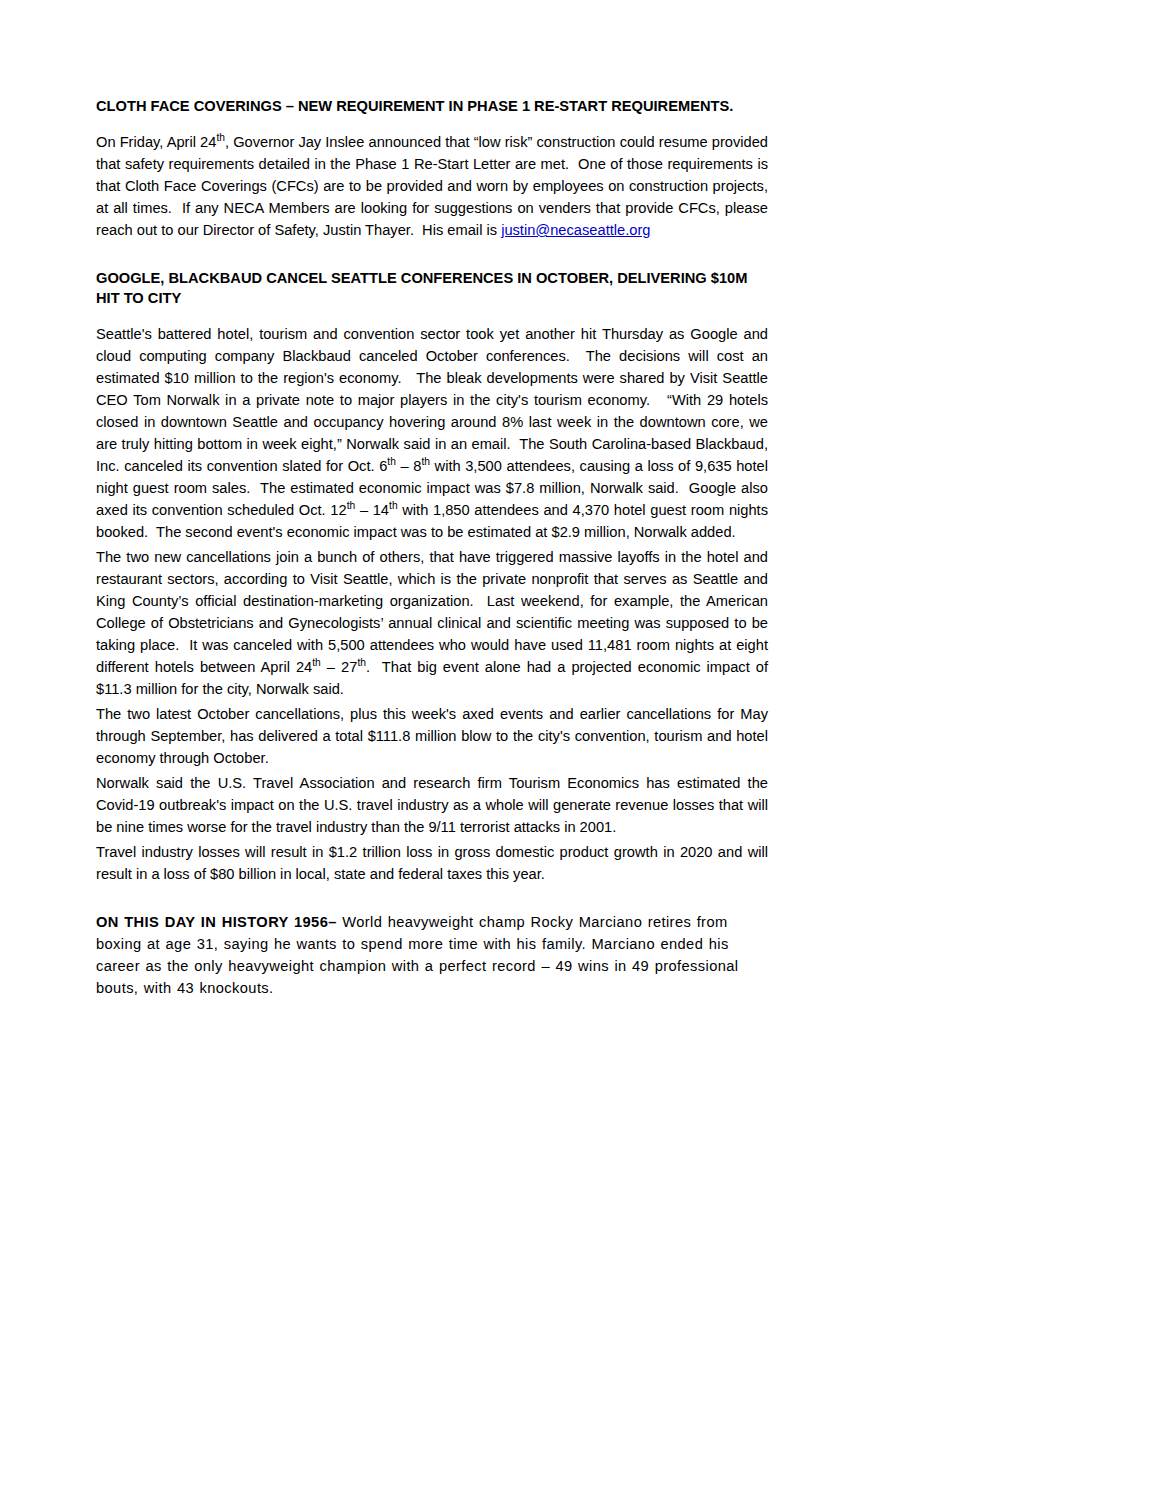CLOTH FACE COVERINGS – NEW REQUIREMENT IN PHASE 1 RE-START REQUIREMENTS.
On Friday, April 24th, Governor Jay Inslee announced that “low risk” construction could resume provided that safety requirements detailed in the Phase 1 Re-Start Letter are met. One of those requirements is that Cloth Face Coverings (CFCs) are to be provided and worn by employees on construction projects, at all times. If any NECA Members are looking for suggestions on venders that provide CFCs, please reach out to our Director of Safety, Justin Thayer. His email is justin@necaseattle.org
GOOGLE, BLACKBAUD CANCEL SEATTLE CONFERENCES IN OCTOBER, DELIVERING $10M HIT TO CITY
Seattle's battered hotel, tourism and convention sector took yet another hit Thursday as Google and cloud computing company Blackbaud canceled October conferences. The decisions will cost an estimated $10 million to the region's economy. The bleak developments were shared by Visit Seattle CEO Tom Norwalk in a private note to major players in the city's tourism economy. “With 29 hotels closed in downtown Seattle and occupancy hovering around 8% last week in the downtown core, we are truly hitting bottom in week eight,” Norwalk said in an email. The South Carolina-based Blackbaud, Inc. canceled its convention slated for Oct. 6th – 8th with 3,500 attendees, causing a loss of 9,635 hotel night guest room sales. The estimated economic impact was $7.8 million, Norwalk said. Google also axed its convention scheduled Oct. 12th – 14th with 1,850 attendees and 4,370 hotel guest room nights booked. The second event's economic impact was to be estimated at $2.9 million, Norwalk added.
The two new cancellations join a bunch of others, that have triggered massive layoffs in the hotel and restaurant sectors, according to Visit Seattle, which is the private nonprofit that serves as Seattle and King County’s official destination-marketing organization. Last weekend, for example, the American College of Obstetricians and Gynecologists’ annual clinical and scientific meeting was supposed to be taking place. It was canceled with 5,500 attendees who would have used 11,481 room nights at eight different hotels between April 24th – 27th. That big event alone had a projected economic impact of $11.3 million for the city, Norwalk said.
The two latest October cancellations, plus this week's axed events and earlier cancellations for May through September, has delivered a total $111.8 million blow to the city's convention, tourism and hotel economy through October.
Norwalk said the U.S. Travel Association and research firm Tourism Economics has estimated the Covid-19 outbreak's impact on the U.S. travel industry as a whole will generate revenue losses that will be nine times worse for the travel industry than the 9/11 terrorist attacks in 2001.
Travel industry losses will result in $1.2 trillion loss in gross domestic product growth in 2020 and will result in a loss of $80 billion in local, state and federal taxes this year.
ON THIS DAY IN HISTORY 1956– World heavyweight champ Rocky Marciano retires from boxing at age 31, saying he wants to spend more time with his family. Marciano ended his career as the only heavyweight champion with a perfect record – 49 wins in 49 professional bouts, with 43 knockouts.